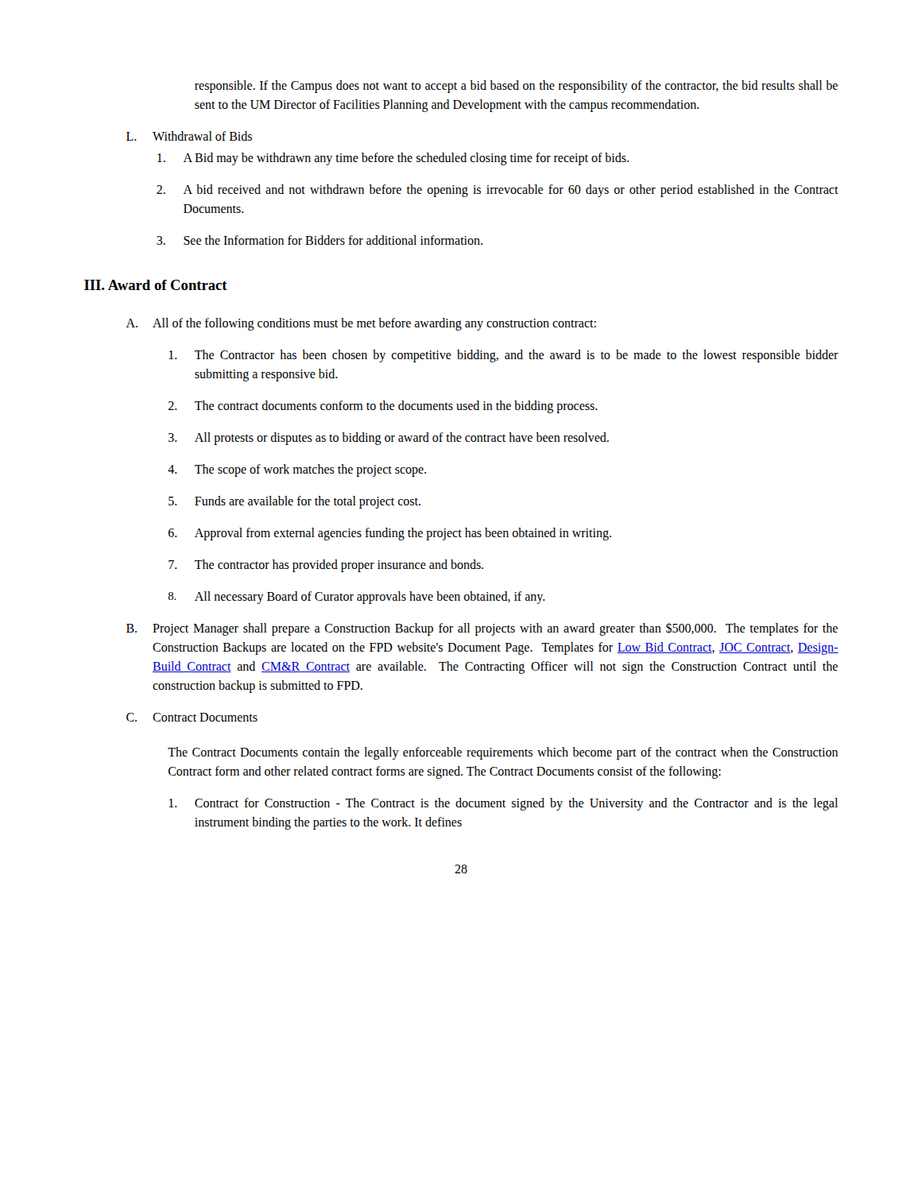responsible. If the Campus does not want to accept a bid based on the responsibility of the contractor, the bid results shall be sent to the UM Director of Facilities Planning and Development with the campus recommendation.
L.
Withdrawal of Bids
1.
A Bid may be withdrawn any time before the scheduled closing time for receipt of bids.
2.
A bid received and not withdrawn before the opening is irrevocable for 60 days or other period established in the Contract Documents.
3.
See the Information for Bidders for additional information.
III. Award of Contract
A.
All of the following conditions must be met before awarding any construction contract:
1.
The Contractor has been chosen by competitive bidding, and the award is to be made to the lowest responsible bidder submitting a responsive bid.
2.
The contract documents conform to the documents used in the bidding process.
3.
All protests or disputes as to bidding or award of the contract have been resolved.
4.
The scope of work matches the project scope.
5.
Funds are available for the total project cost.
6.
Approval from external agencies funding the project has been obtained in writing.
7.
The contractor has provided proper insurance and bonds.
8.
All necessary Board of Curator approvals have been obtained, if any.
B.
Project Manager shall prepare a Construction Backup for all projects with an award greater than $500,000. The templates for the Construction Backups are located on the FPD website's Document Page. Templates for Low Bid Contract, JOC Contract, Design-Build Contract and CM&R Contract are available. The Contracting Officer will not sign the Construction Contract until the construction backup is submitted to FPD.
C.
Contract Documents
The Contract Documents contain the legally enforceable requirements which become part of the contract when the Construction Contract form and other related contract forms are signed. The Contract Documents consist of the following:
1.
Contract for Construction - The Contract is the document signed by the University and the Contractor and is the legal instrument binding the parties to the work. It defines
28